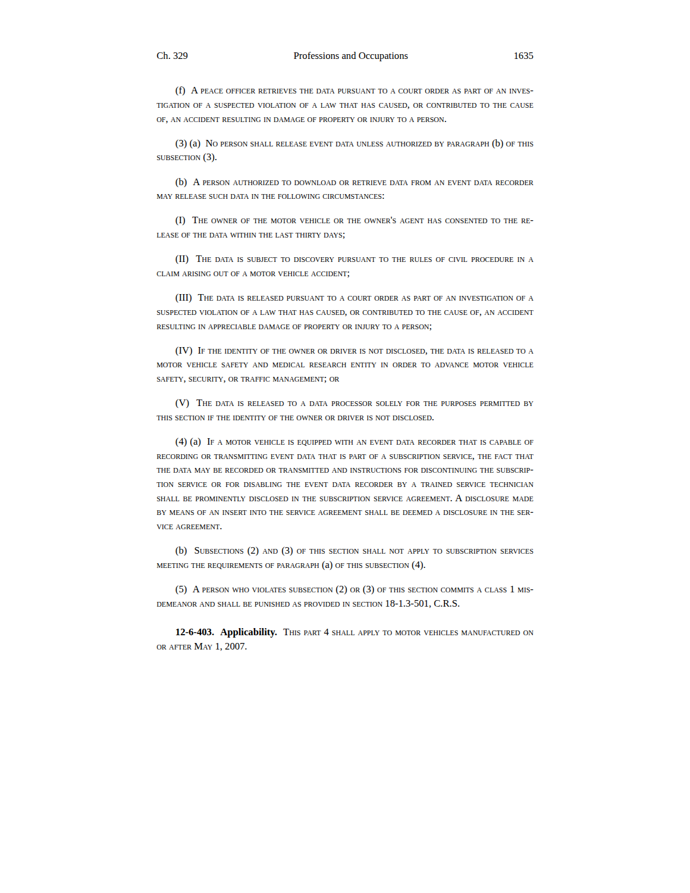Ch. 329 Professions and Occupations 1635
(f) A peace officer retrieves the data pursuant to a court order as part of an investigation of a suspected violation of a law that has caused, or contributed to the cause of, an accident resulting in damage of property or injury to a person.
(3) (a) No person shall release event data unless authorized by paragraph (b) of this subsection (3).
(b) A person authorized to download or retrieve data from an event data recorder may release such data in the following circumstances:
(I) The owner of the motor vehicle or the owner's agent has consented to the release of the data within the last thirty days;
(II) The data is subject to discovery pursuant to the rules of civil procedure in a claim arising out of a motor vehicle accident;
(III) The data is released pursuant to a court order as part of an investigation of a suspected violation of a law that has caused, or contributed to the cause of, an accident resulting in appreciable damage of property or injury to a person;
(IV) If the identity of the owner or driver is not disclosed, the data is released to a motor vehicle safety and medical research entity in order to advance motor vehicle safety, security, or traffic management; or
(V) The data is released to a data processor solely for the purposes permitted by this section if the identity of the owner or driver is not disclosed.
(4) (a) If a motor vehicle is equipped with an event data recorder that is capable of recording or transmitting event data that is part of a subscription service, the fact that the data may be recorded or transmitted and instructions for discontinuing the subscription service or for disabling the event data recorder by a trained service technician shall be prominently disclosed in the subscription service agreement. A disclosure made by means of an insert into the service agreement shall be deemed a disclosure in the service agreement.
(b) Subsections (2) and (3) of this section shall not apply to subscription services meeting the requirements of paragraph (a) of this subsection (4).
(5) A person who violates subsection (2) or (3) of this section commits a class 1 misdemeanor and shall be punished as provided in section 18-1.3-501, C.R.S.
12-6-403. Applicability. This part 4 shall apply to motor vehicles manufactured on or after May 1, 2007.